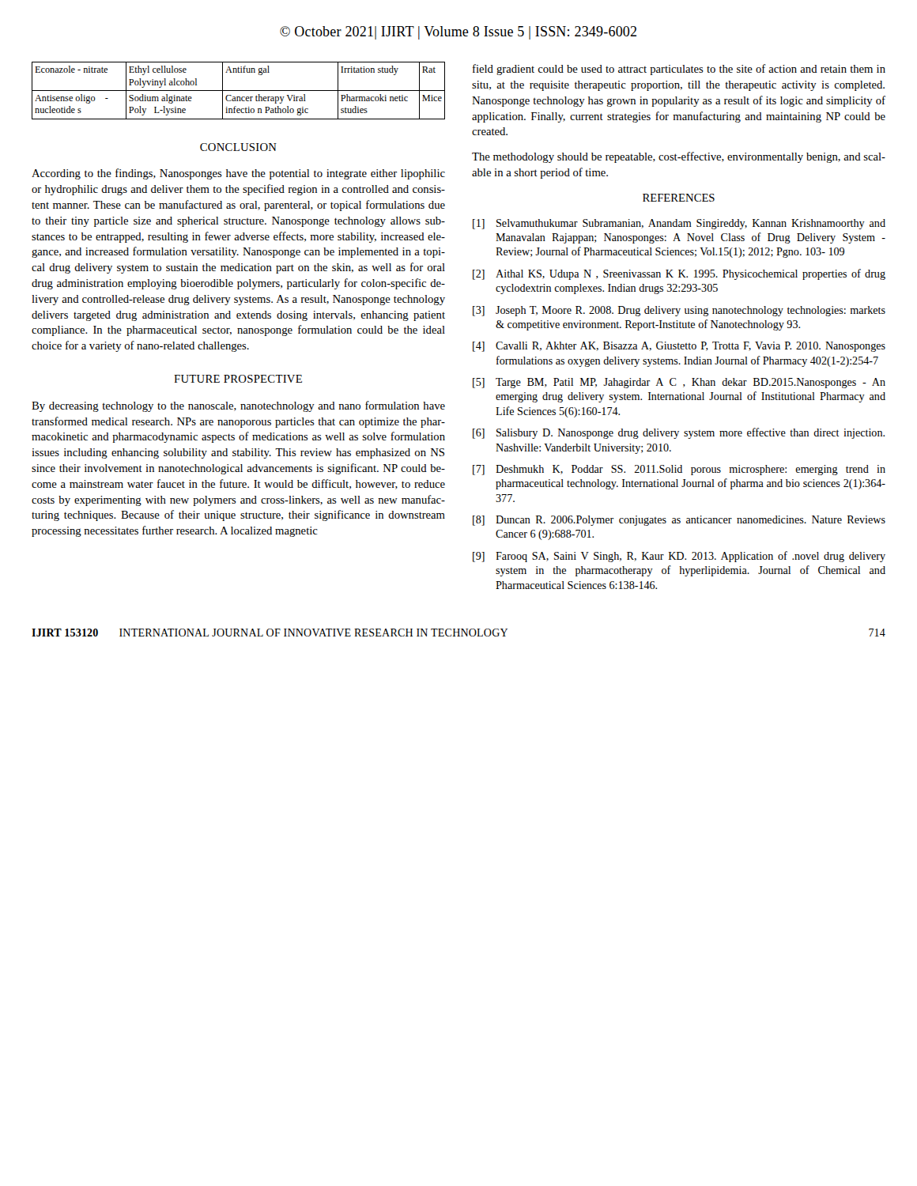© October 2021| IJIRT | Volume 8 Issue 5 | ISSN: 2349-6002
| Econazole - nitrate | Ethyl cellulose Polyvinyl alcohol | Antifun gal | Irritation study | Rat |
| Antisense oligo - nucleotide s | Sodium alginate Poly L-lysine | Cancer therapy Viral infectio n Patholo gic | Pharmacoki netic studies | Mice |
CONCLUSION
According to the findings, Nanosponges have the potential to integrate either lipophilic or hydrophilic drugs and deliver them to the specified region in a controlled and consistent manner. These can be manufactured as oral, parenteral, or topical formulations due to their tiny particle size and spherical structure. Nanosponge technology allows substances to be entrapped, resulting in fewer adverse effects, more stability, increased elegance, and increased formulation versatility. Nanosponge can be implemented in a topical drug delivery system to sustain the medication part on the skin, as well as for oral drug administration employing bioerodible polymers, particularly for colon-specific delivery and controlled-release drug delivery systems. As a result, Nanosponge technology delivers targeted drug administration and extends dosing intervals, enhancing patient compliance. In the pharmaceutical sector, nanosponge formulation could be the ideal choice for a variety of nano-related challenges.
FUTURE PROSPECTIVE
By decreasing technology to the nanoscale, nanotechnology and nano formulation have transformed medical research. NPs are nanoporous particles that can optimize the pharmacokinetic and pharmacodynamic aspects of medications as well as solve formulation issues including enhancing solubility and stability. This review has emphasized on NS since their involvement in nanotechnological advancements is significant. NP could become a mainstream water faucet in the future. It would be difficult, however, to reduce costs by experimenting with new polymers and cross-linkers, as well as new manufacturing techniques. Because of their unique structure, their significance in downstream processing necessitates further research. A localized magnetic
field gradient could be used to attract particulates to the site of action and retain them in situ, at the requisite therapeutic proportion, till the therapeutic activity is completed. Nanosponge technology has grown in popularity as a result of its logic and simplicity of application. Finally, current strategies for manufacturing and maintaining NP could be created.
The methodology should be repeatable, cost-effective, environmentally benign, and scalable in a short period of time.
REFERENCES
Selvamuthukumar Subramanian, Anandam Singireddy, Kannan Krishnamoorthy and Manavalan Rajappan; Nanosponges: A Novel Class of Drug Delivery System - Review; Journal of Pharmaceutical Sciences; Vol.15(1); 2012; Pgno. 103- 109
Aithal KS, Udupa N , Sreenivassan K K. 1995. Physicochemical properties of drug cyclodextrin complexes. Indian drugs 32:293-305
Joseph T, Moore R. 2008. Drug delivery using nanotechnology technologies: markets & competitive environment. Report-Institute of Nanotechnology 93.
Cavalli R, Akhter AK, Bisazza A, Giustetto P, Trotta F, Vavia P. 2010. Nanosponges formulations as oxygen delivery systems. Indian Journal of Pharmacy 402(1-2):254-7
Targe BM, Patil MP, Jahagirdar A C , Khan dekar BD.2015.Nanosponges - An emerging drug delivery system. International Journal of Institutional Pharmacy and Life Sciences 5(6):160-174.
Salisbury D. Nanosponge drug delivery system more effective than direct injection. Nashville: Vanderbilt University; 2010.
Deshmukh K, Poddar SS. 2011.Solid porous microsphere: emerging trend in pharmaceutical technology. International Journal of pharma and bio sciences 2(1):364-377.
Duncan R. 2006.Polymer conjugates as anticancer nanomedicines. Nature Reviews Cancer 6 (9):688-701.
Farooq SA, Saini V Singh, R, Kaur KD. 2013. Application of .novel drug delivery system in the pharmacotherapy of hyperlipidemia. Journal of Chemical and Pharmaceutical Sciences 6:138-146.
IJIRT 153120 INTERNATIONAL JOURNAL OF INNOVATIVE RESEARCH IN TECHNOLOGY 714